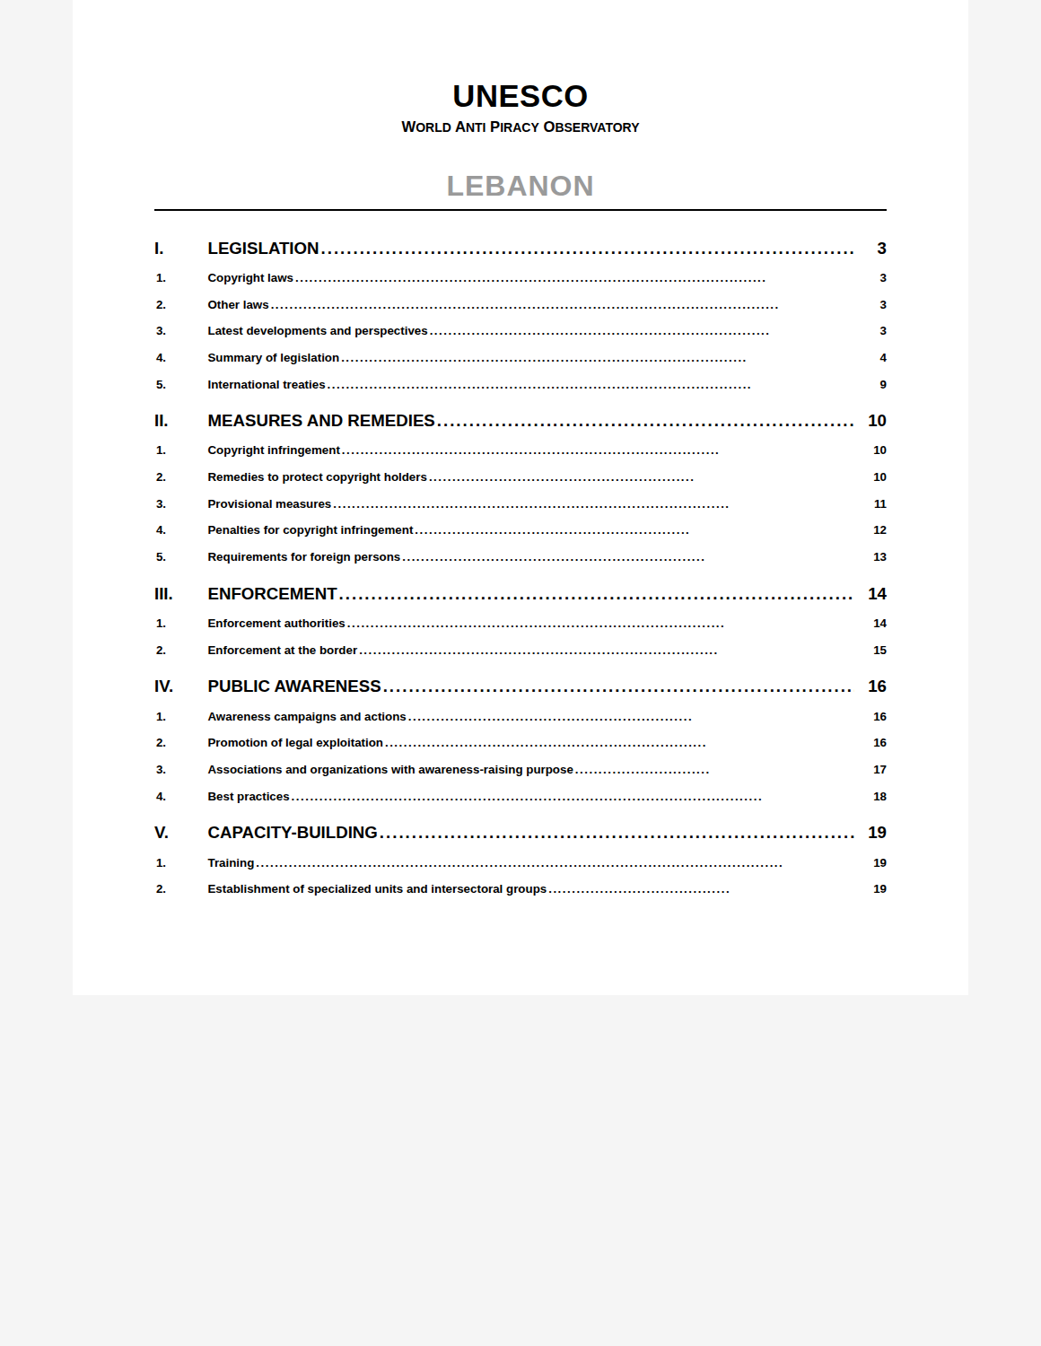UNESCO
WORLD ANTI PIRACY OBSERVATORY
LEBANON
I. LEGISLATION .......................................................................................... 3
1. Copyright laws ..................................................................................................... 3
2. Other laws ............................................................................................................. 3
3. Latest developments and perspectives ......................................................................... 3
4. Summary of legislation ....................................................................................... 4
5. International treaties ........................................................................................... 9
II. MEASURES AND REMEDIES ................................................................... 10
1. Copyright infringement ................................................................................. 10
2. Remedies to protect copyright holders ......................................................... 10
3. Provisional measures ..................................................................................... 11
4. Penalties for copyright infringement ........................................................... 12
5. Requirements for foreign persons ................................................................. 13
III. ENFORCEMENT ................................................................................... 14
1. Enforcement authorities ................................................................................. 14
2. Enforcement at the border ............................................................................. 15
IV. PUBLIC AWARENESS .......................................................................... 16
1. Awareness campaigns and actions ............................................................. 16
2. Promotion of legal exploitation ..................................................................... 16
3. Associations and organizations with awareness-raising purpose ............................. 17
4. Best practices ..................................................................................................... 18
V. CAPACITY-BUILDING ........................................................................... 19
1. Training ................................................................................................................. 19
2. Establishment of specialized units and intersectoral groups ....................................... 19